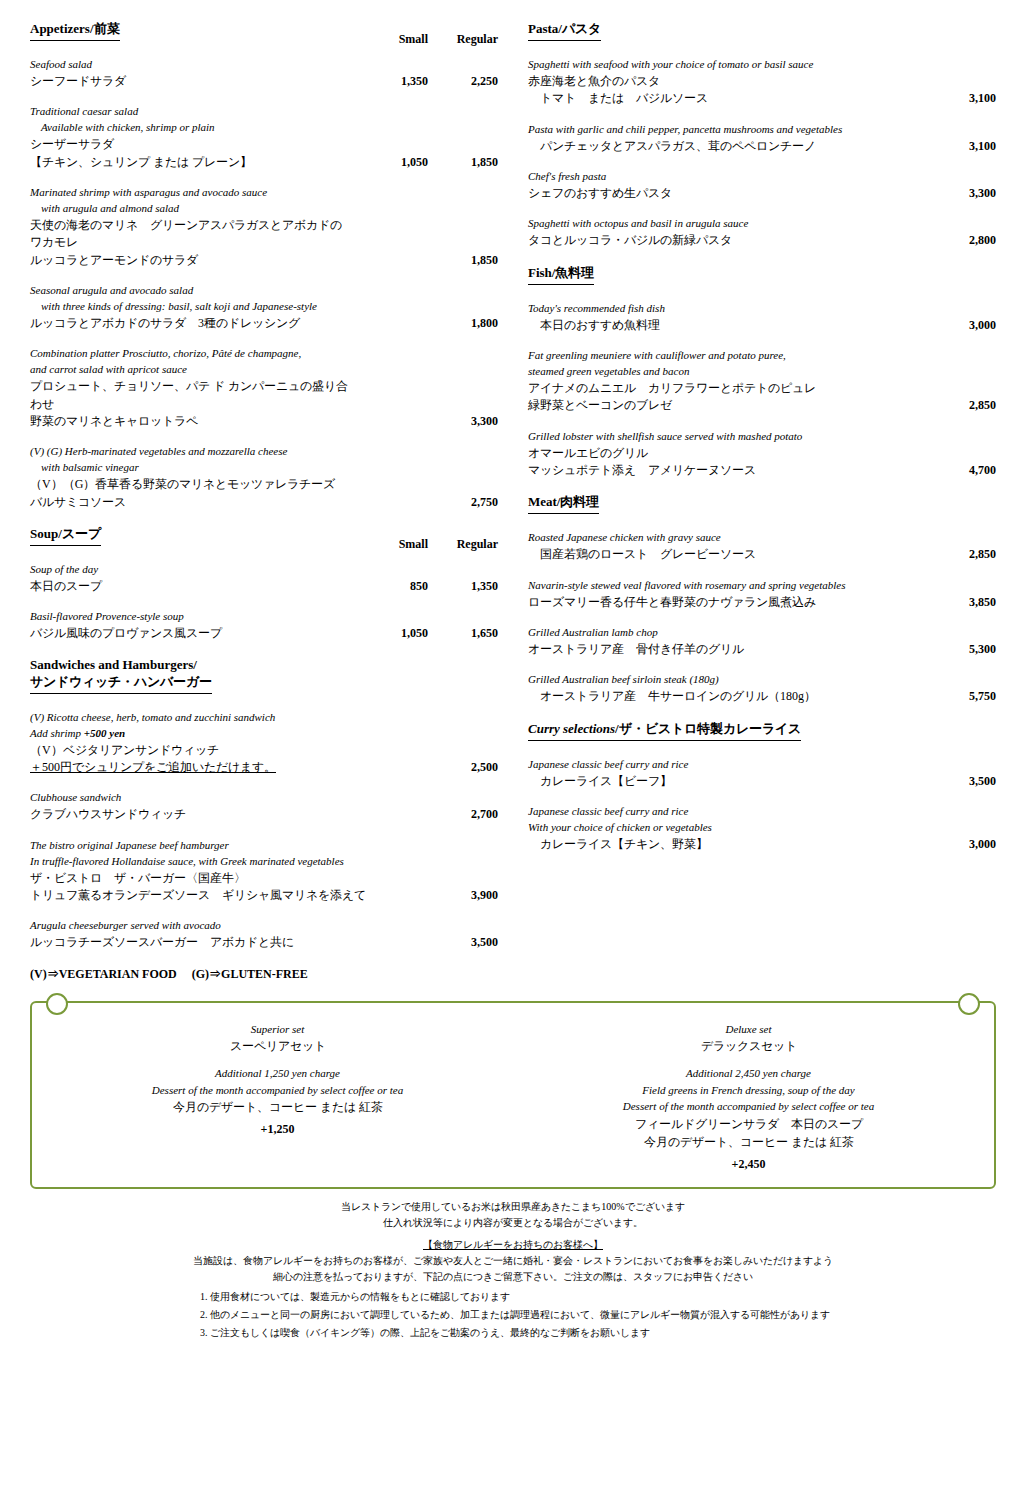Appetizers/前菜
Small Regular
Seafood salad
シーフードサラダ
1,3502,250
Traditional caesar salad
Available with chicken, shrimp or plain
シーザーサラダ
【チキン、シュリンプ または プレーン】
1,0501,850
Marinated shrimp with asparagus and avocado sauce
with arugula and almond salad
天使の海老のマリネ　グリーンアスパラガスとアボカドのワカモレ
ルッコラとアーモンドのサラダ
1,850
Seasonal arugula and avocado salad
with three kinds of dressing: basil, salt koji and Japanese-style
ルッコラとアボカドのサラダ　3種のドレッシング
1,800
Combination platter Prosciutto, chorizo, Pâté de champagne,
and carrot salad with apricot sauce
プロシュート、チョリソー、パテ ド カンパーニュの盛り合わせ
野菜のマリネとキャロットラペ
3,300
(V) (G) Herb-marinated vegetables and mozzarella cheese
with balsamic vinegar
（V）（G）香草香る野菜のマリネとモッツァレラチーズ
バルサミコソース
2,750
Soup/スープ
Small Regular
Soup of the day
本日のスープ
8501,350
Basil-flavored Provence-style soup
バジル風味のプロヴァンス風スープ
1,0501,650
Sandwiches and Hamburgers/
サンドウィッチ・ハンバーガー
(V) Ricotta cheese, herb, tomato and zucchini sandwich
Add shrimp +500 yen
（V）ベジタリアンサンドウィッチ
＋500円でシュリンプをご追加いただけます。
2,500
Clubhouse sandwich
クラブハウスサンドウィッチ
2,700
The bistro original Japanese beef hamburger
In truffle-flavored Hollandaise sauce, with Greek marinated vegetables
ザ・ビストロ　ザ・バーガー〈国産牛〉
トリュフ薫るオランデーズソース　ギリシャ風マリネを添えて
3,900
Arugula cheeseburger served with avocado
ルッコラチーズソースバーガー　アボカドと共に
3,500
(V)⇒VEGETARIAN FOOD (G)⇒GLUTEN-FREE
Pasta/パスタ
Spaghetti with seafood with your choice of tomato or basil sauce
赤座海老と魚介のパスタ
トマト　または　バジルソース
3,100
Pasta with garlic and chili pepper, pancetta mushrooms and vegetables
パンチェッタとアスパラガス、茸のペペロンチーノ
3,100
Chef's fresh pasta
シェフのおすすめ生パスタ
3,300
Spaghetti with octopus and basil in arugula sauce
タコとルッコラ・バジルの新緑パスタ
2,800
Fish/魚料理
Today's recommended fish dish
本日のおすすめ魚料理
3,000
Fat greenling meuniere with cauliflower and potato puree,
steamed green vegetables and bacon
アイナメのムニエル　カリフラワーとポテトのピュレ
緑野菜とベーコンのブレゼ
2,850
Grilled lobster with shellfish sauce served with mashed potato
オマールエビのグリル
マッシュポテト添え　アメリケーヌソース
4,700
Meat/肉料理
Roasted Japanese chicken with gravy sauce
国産若鶏のロースト　グレービーソース
2,850
Navarin-style stewed veal flavored with rosemary and spring vegetables
ローズマリー香る仔牛と春野菜のナヴァラン風煮込み
3,850
Grilled Australian lamb chop
オーストラリア産　骨付き仔羊のグリル
5,300
Grilled Australian beef sirloin steak (180g)
オーストラリア産　牛サーロインのグリル（180g）
5,750
Curry selections/ザ・ビストロ特製カレーライス
Japanese classic beef curry and rice
カレーライス【ビーフ】
3,500
Japanese classic beef curry and rice
With your choice of chicken or vegetables
カレーライス【チキン、野菜】
3,000
Superior set
スーペリアセット
Additional 1,250 yen charge
Dessert of the month accompanied by select coffee or tea
今月のデザート、コーヒー または 紅茶
+1,250
Deluxe set
デラックスセット
Additional 2,450 yen charge
Field greens in French dressing, soup of the day
Dessert of the month accompanied by select coffee or tea
フィールドグリーンサラダ　本日のスープ
今月のデザート、コーヒー または 紅茶
+2,450
当レストランで使用しているお米は秋田県産あきたこまち100%でございます
仕入れ状況等により内容が変更となる場合がございます。
【食物アレルギーをお持ちのお客様へ】
当施設は、食物アレルギーをお持ちのお客様が、ご家族や友人とご一緒に婚礼・宴会・レストランにおいてお食事をお楽しみいただけますよう
細心の注意を払っておりますが、下記の点につきご留意下さい。ご注文の際は、スタッフにお申告ください
使用食材については、製造元からの情報をもとに確認しております
他のメニューと同一の厨房において調理しているため、加工または調理過程において、微量にアレルギー物質が混入する可能性があります
ご注文もしくは喫食（バイキング等）の際、上記をご勘案のうえ、最終的なご判断をお願いします